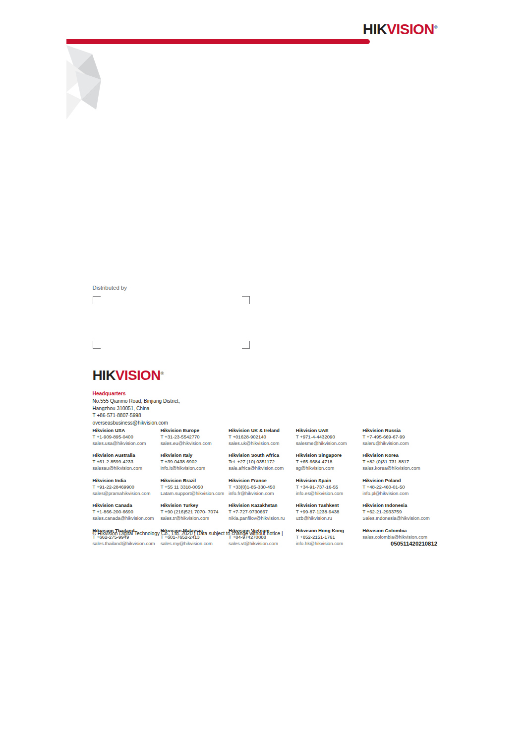HIK VISION®
Distributed by
HIK VISION®
Headquarters
No.555 Qianmo Road, Binjiang District,
Hangzhou 310051, China
T +86-571-8807-5998
overseasbusiness@hikvision.com
| Hikvision USA T +1-909-895-0400 sales.usa@hikvision.com | Hikvision Europe T +31-23-5542770 sales.eu@hikvision.com | Hikvision UK & Ireland T +01628-902140 sales.uk@hikvision.com | Hikvision UAE T +971-4-4432090 salesme@hikvision.com | Hikvision Russia T +7-495-669-67-99 saleru@hikvision.com |
| Hikvision Australia T +61-2-8599-4233 salesau@hikvision.com | Hikvision Italy T +39-0438-6902 info.it@hikvision.com | Hikvision South Africa Tel: +27 (10) 0351172 sale.africa@hikvision.com | Hikvision Singapore T +65-6684-4718 sg@hikvision.com | Hikvision Korea T +82-(0)31-731-8817 sales.korea@hikvision.com |
| Hikvision India T +91-22-28469900 sales@pramahikvision.com | Hikvision Brazil T +55 11 3318-0050 Latam.support@hikvision.com | Hikvision France T +33(0)1-85-330-450 info.fr@hikvision.com | Hikvision Spain T +34-91-737-16-55 info.es@hikvision.com | Hikvision Poland T +48-22-460-01-50 info.pl@hikvision.com |
| Hikvision Canada T +1-866-200-6690 sales.canada@hikvision.com | Hikvision Turkey T +90 (216)521 7070- 7074 sales.tr@hikvision.com | Hikvision Kazakhstan T +7-727-9730667 nikia.panfilov@hikvision.ru | Hikvision Tashkent T +99-87-1238-9438 uzb@hikvision.ru | Hikvision Indonesia T +62-21-2933759 Sales.Indonesia@hikvision.com |
| Hikvision Thailand T +662-275-9949 sales.thailand@hikvision.com | Hikvision Malaysia T +601-7652-2413 sales.my@hikvision.com | Hikvision Vietnam T +84-974270888 sales.vt@hikvision.com | Hikvision Hong Kong T +852-2151-1761 info.hk@hikvision.com | Hikvision Colombia sales.colombia@hikvision.com |
© Hikvision Digital Technology Co., Ltd. 2020 | Data subject to change without notice |
050511420210812